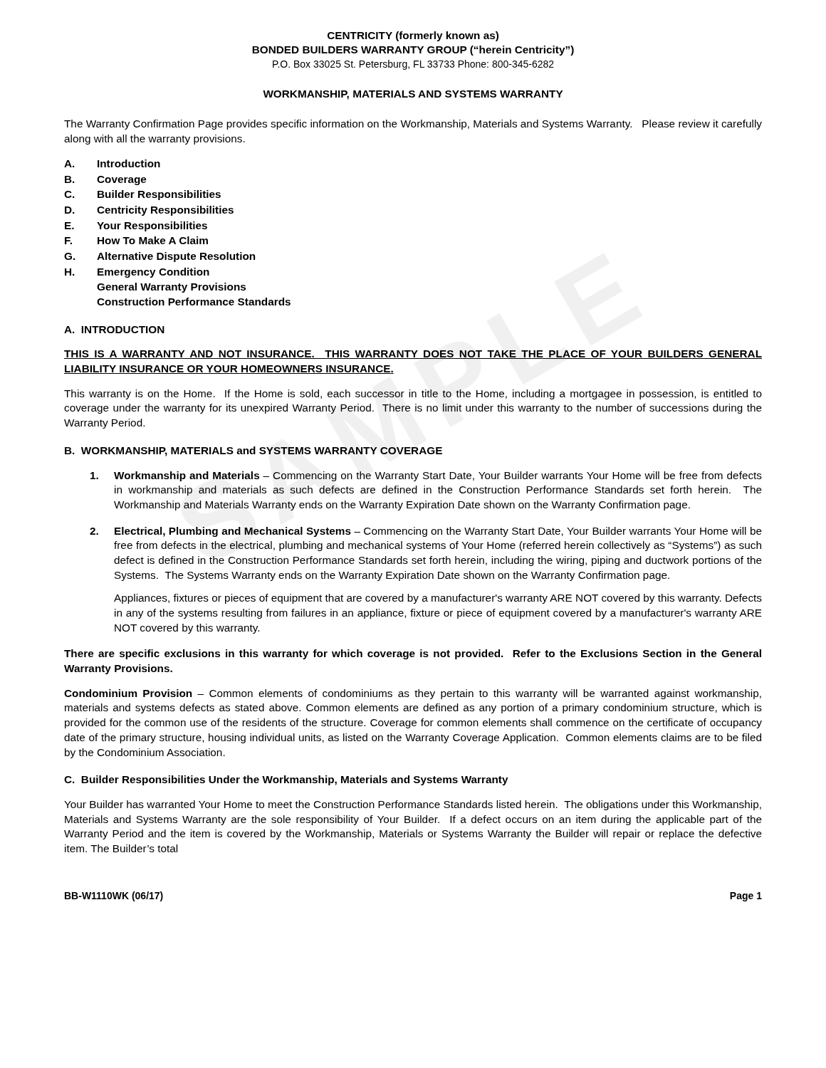SAMPLE
CENTRICITY (formerly known as)
BONDED BUILDERS WARRANTY GROUP (“herein Centricity”)
P.O. Box 33025 St. Petersburg, FL 33733 Phone: 800-345-6282
WORKMANSHIP, MATERIALS AND SYSTEMS WARRANTY
The Warranty Confirmation Page provides specific information on the Workmanship, Materials and Systems Warranty. Please review it carefully along with all the warranty provisions.
A. Introduction
B. Coverage
C. Builder Responsibilities
D. Centricity Responsibilities
E. Your Responsibilities
F. How To Make A Claim
G. Alternative Dispute Resolution
H. Emergency Condition
General Warranty Provisions
Construction Performance Standards
A. INTRODUCTION
THIS IS A WARRANTY AND NOT INSURANCE. THIS WARRANTY DOES NOT TAKE THE PLACE OF YOUR BUILDERS GENERAL LIABILITY INSURANCE OR YOUR HOMEOWNERS INSURANCE.
This warranty is on the Home. If the Home is sold, each successor in title to the Home, including a mortgagee in possession, is entitled to coverage under the warranty for its unexpired Warranty Period. There is no limit under this warranty to the number of successions during the Warranty Period.
B. WORKMANSHIP, MATERIALS and SYSTEMS WARRANTY COVERAGE
1.
Workmanship and Materials – Commencing on the Warranty Start Date, Your Builder warrants Your Home will be free from defects in workmanship and materials as such defects are defined in the Construction Performance Standards set forth herein. The Workmanship and Materials Warranty ends on the Warranty Expiration Date shown on the Warranty Confirmation page.
2.
Electrical, Plumbing and Mechanical Systems – Commencing on the Warranty Start Date, Your Builder warrants Your Home will be free from defects in the electrical, plumbing and mechanical systems of Your Home (referred herein collectively as “Systems”) as such defect is defined in the Construction Performance Standards set forth herein, including the wiring, piping and ductwork portions of the Systems. The Systems Warranty ends on the Warranty Expiration Date shown on the Warranty Confirmation page.
Appliances, fixtures or pieces of equipment that are covered by a manufacturer's warranty ARE NOT covered by this warranty. Defects in any of the systems resulting from failures in an appliance, fixture or piece of equipment covered by a manufacturer's warranty ARE NOT covered by this warranty.
There are specific exclusions in this warranty for which coverage is not provided. Refer to the Exclusions Section in the General Warranty Provisions.
Condominium Provision – Common elements of condominiums as they pertain to this warranty will be warranted against workmanship, materials and systems defects as stated above. Common elements are defined as any portion of a primary condominium structure, which is provided for the common use of the residents of the structure. Coverage for common elements shall commence on the certificate of occupancy date of the primary structure, housing individual units, as listed on the Warranty Coverage Application. Common elements claims are to be filed by the Condominium Association.
C. Builder Responsibilities Under the Workmanship, Materials and Systems Warranty
Your Builder has warranted Your Home to meet the Construction Performance Standards listed herein. The obligations under this Workmanship, Materials and Systems Warranty are the sole responsibility of Your Builder. If a defect occurs on an item during the applicable part of the Warranty Period and the item is covered by the Workmanship, Materials or Systems Warranty the Builder will repair or replace the defective item. The Builder’s total
BB-W1110WK (06/17) Page 1